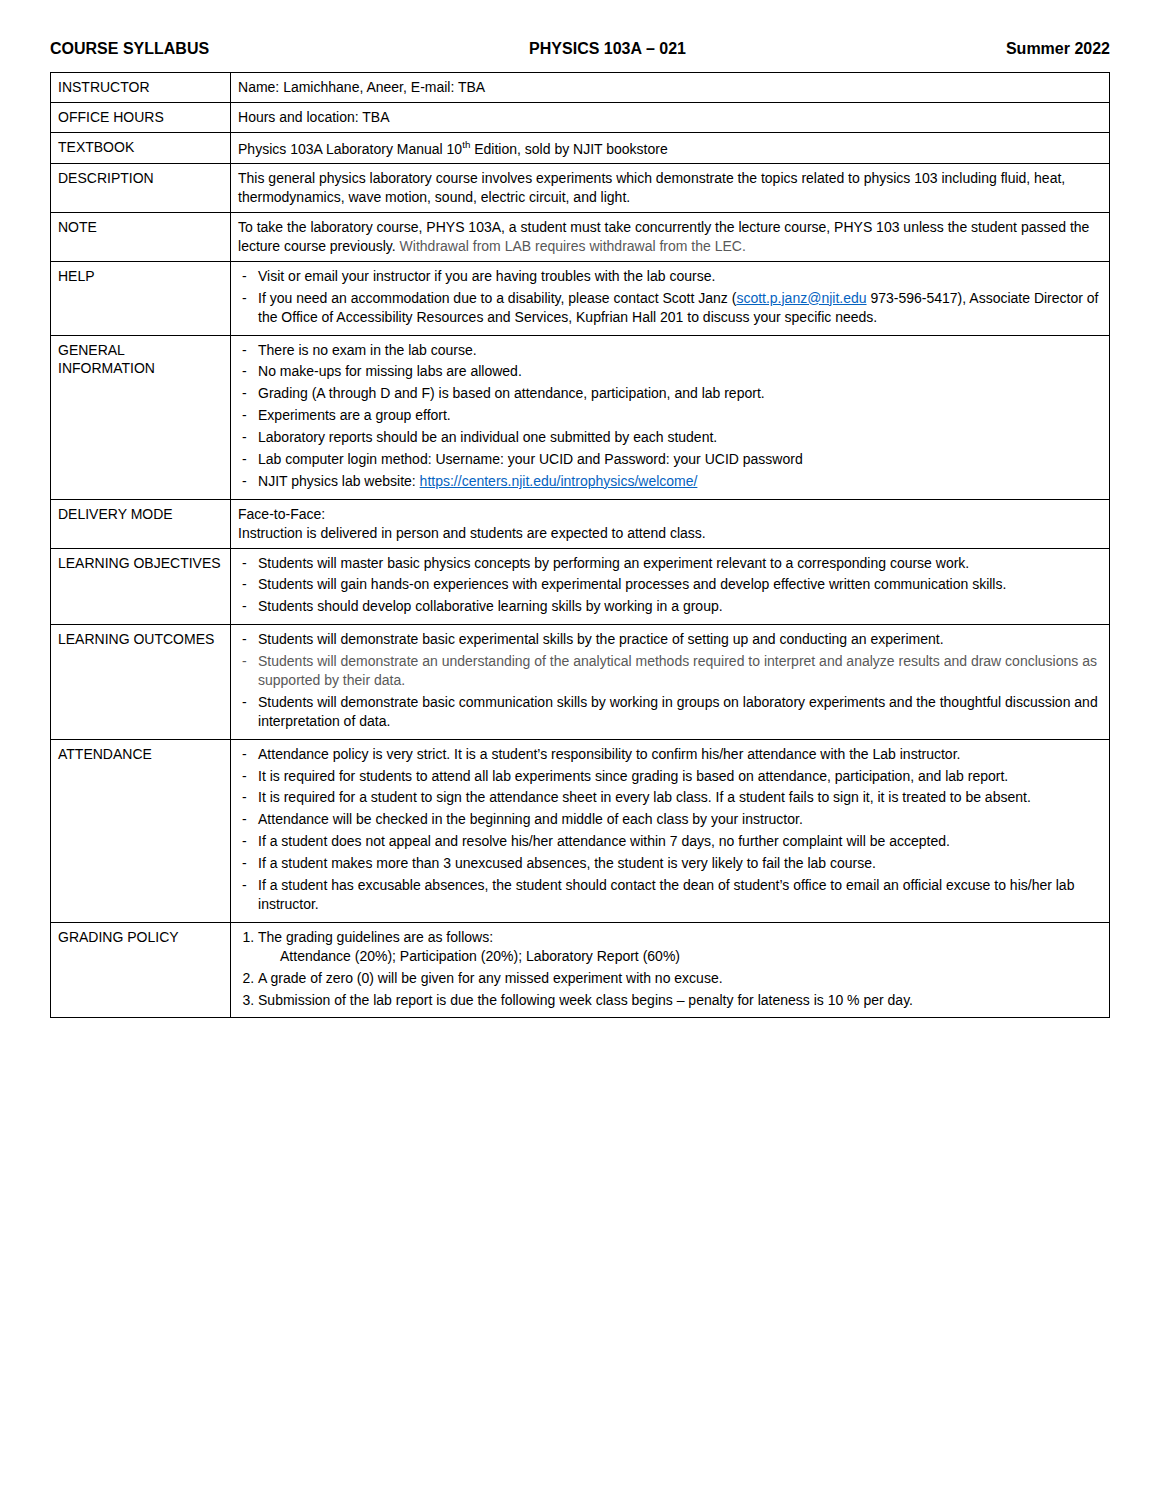COURSE SYLLABUS PHYSICS 103A – 021 Summer 2022
| Instructor | Name: Lamichhane, Aneer, E-mail: TBA |
| Office Hours | Hours and location: TBA |
| Textbook | Physics 103A Laboratory Manual 10 th Edition, sold by NJIT bookstore |
| Description | This general physics laboratory course involves experiments which demonstrate the topics related to physics 103 including fluid, heat, thermodynamics, wave motion, sound, electric circuit, and light. |
| Note | To take the laboratory course, PHYS 103A, a student must take concurrently the lecture course, PHYS 103 unless the student passed the lecture course previously. Withdrawal from LAB requires withdrawal from the LEC. |
| Help | Visit or email your instructor if you are having troubles with the lab course. If you need an accommodation due to a disability, please contact Scott Janz ( scott.p.janz@njit.edu 973-596-5417), Associate Director of the Office of Accessibility Resources and Services, Kupfrian Hall 201 to discuss your specific needs. |
| General Information | There is no exam in the lab course. No make-ups for missing labs are allowed. Grading (A through D and F) is based on attendance, participation, and lab report. Experiments are a group effort. Laboratory reports should be an individual one submitted by each student. Lab computer login method: Username: your UCID and Password: your UCID password NJIT physics lab website: https://centers.njit.edu/introphysics/welcome/ |
| Delivery Mode | Face-to-Face: Instruction is delivered in person and students are expected to attend class. |
| Learning Objectives | Students will master basic physics concepts by performing an experiment relevant to a corresponding course work. Students will gain hands-on experiences with experimental processes and develop effective written communication skills. Students should develop collaborative learning skills by working in a group. |
| Learning Outcomes | Students will demonstrate basic experimental skills by the practice of setting up and conducting an experiment. Students will demonstrate an understanding of the analytical methods required to interpret and analyze results and draw conclusions as supported by their data. Students will demonstrate basic communication skills by working in groups on laboratory experiments and the thoughtful discussion and interpretation of data. |
| Attendance | Attendance policy is very strict. It is a student’s responsibility to confirm his/her attendance with the Lab instructor. It is required for students to attend all lab experiments since grading is based on attendance, participation, and lab report. It is required for a student to sign the attendance sheet in every lab class. If a student fails to sign it, it is treated to be absent. Attendance will be checked in the beginning and middle of each class by your instructor. If a student does not appeal and resolve his/her attendance within 7 days, no further complaint will be accepted. If a student makes more than 3 unexcused absences, the student is very likely to fail the lab course. If a student has excusable absences, the student should contact the dean of student’s office to email an official excuse to his/her lab instructor. |
| Grading Policy | The grading guidelines are as follows: Attendance (20%); Participation (20%); Laboratory Report (60%) A grade of zero (0) will be given for any missed experiment with no excuse. Submission of the lab report is due the following week class begins – penalty for lateness is 10 % per day. |